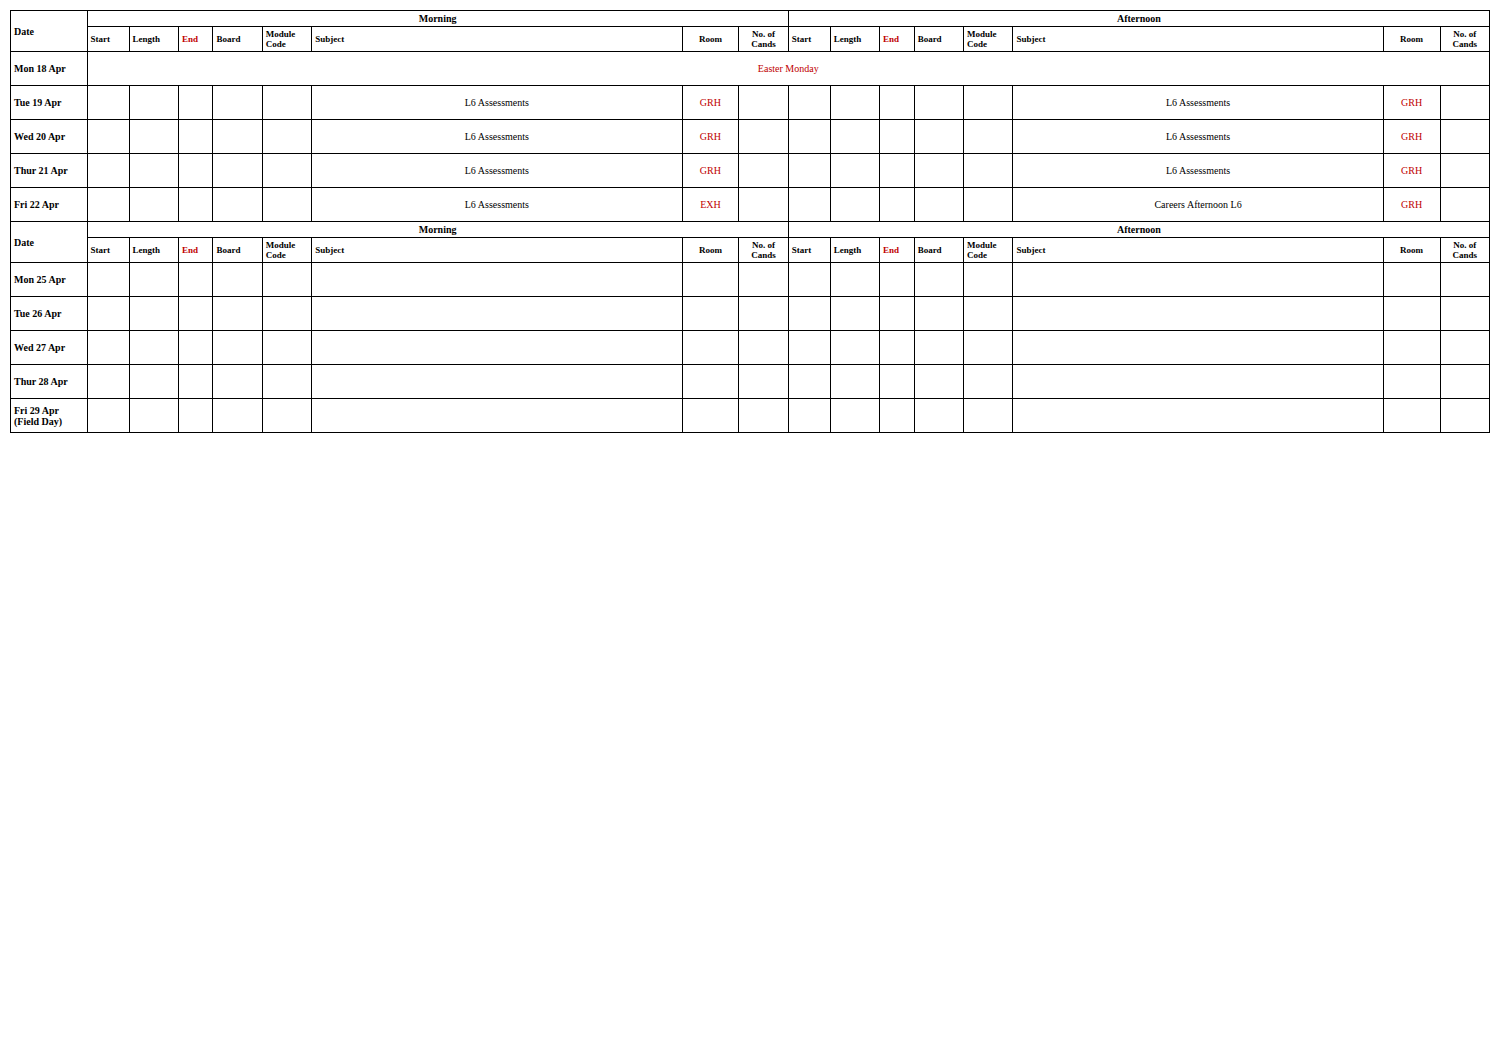| Date | Morning | Afternoon |
| Start | Length | End | Board | Module Code | Subject | Room | No. of Cands | Start | Length | End | Board | Module Code | Subject | Room | No. of Cands |
| Mon 18 Apr | Easter Monday |
| Tue 19 Apr | | | | | | L6 Assessments | GRH | | | | | | | L6 Assessments | GRH | |
| Wed 20 Apr | | | | | | L6 Assessments | GRH | | | | | | | L6 Assessments | GRH | |
| Thur 21 Apr | | | | | | L6 Assessments | GRH | | | | | | | L6 Assessments | GRH | |
| Fri 22 Apr | | | | | | L6 Assessments | EXH | | | | | | | Careers Afternoon L6 | GRH | |
| Date | Morning | Afternoon |
| Start | Length | End | Board | Module Code | Subject | Room | No. of Cands | Start | Length | End | Board | Module Code | Subject | Room | No. of Cands |
| Mon 25 Apr | | | | | | | | | | | | | | | | |
| Tue 26 Apr | | | | | | | | | | | | | | | | |
| Wed 27 Apr | | | | | | | | | | | | | | | | |
| Thur 28 Apr | | | | | | | | | | | | | | | | |
| Fri 29 Apr (Field Day) | | | | | | | | | | | | | | | | |